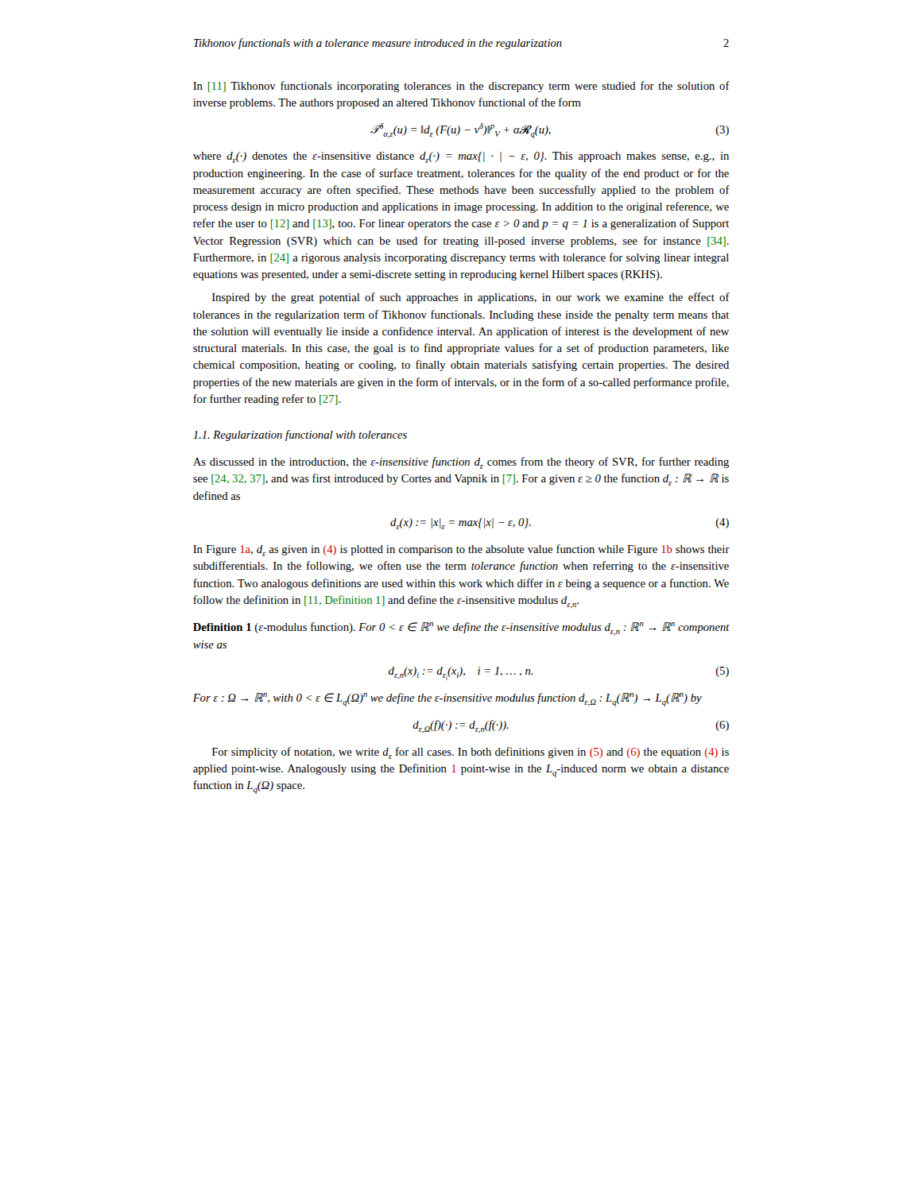Tikhonov functionals with a tolerance measure introduced in the regularization 2
In [11] Tikhonov functionals incorporating tolerances in the discrepancy term were studied for the solution of inverse problems. The authors proposed an altered Tikhonov functional of the form
𝒯δα,ε(u) = ‖dε (F(u) − vδ)‖pV + α𝓡q(u), (3)
where dε(·) denotes the ε-insensitive distance dε(·) = max{| · | − ε, 0}. This approach makes sense, e.g., in production engineering. In the case of surface treatment, tolerances for the quality of the end product or for the measurement accuracy are often specified. These methods have been successfully applied to the problem of process design in micro production and applications in image processing. In addition to the original reference, we refer the user to [12] and [13], too. For linear operators the case ε > 0 and p = q = 1 is a generalization of Support Vector Regression (SVR) which can be used for treating ill-posed inverse problems, see for instance [34]. Furthermore, in [24] a rigorous analysis incorporating discrepancy terms with tolerance for solving linear integral equations was presented, under a semi-discrete setting in reproducing kernel Hilbert spaces (RKHS).
Inspired by the great potential of such approaches in applications, in our work we examine the effect of tolerances in the regularization term of Tikhonov functionals. Including these inside the penalty term means that the solution will eventually lie inside a confidence interval. An application of interest is the development of new structural materials. In this case, the goal is to find appropriate values for a set of production parameters, like chemical composition, heating or cooling, to finally obtain materials satisfying certain properties. The desired properties of the new materials are given in the form of intervals, or in the form of a so-called performance profile, for further reading refer to [27].
1.1. Regularization functional with tolerances
As discussed in the introduction, the ε-insensitive function dε comes from the theory of SVR, for further reading see [24, 32, 37], and was first introduced by Cortes and Vapnik in [7]. For a given ε ≥ 0 the function dε : ℝ → ℝ is defined as
dε(x) := |x|ε = max{|x| − ε, 0}. (4)
In Figure 1a, dε as given in (4) is plotted in comparison to the absolute value function while Figure 1b shows their subdifferentials. In the following, we often use the term tolerance function when referring to the ε-insensitive function. Two analogous definitions are used within this work which differ in ε being a sequence or a function. We follow the definition in [11, Definition 1] and define the ε-insensitive modulus dε,n.
Definition 1 (ε-modulus function). For 0 < ε ∈ ℝn we define the ε-insensitive modulus dε,n : ℝn → ℝn component wise as
dε,n(x)i := dεi(xi), i = 1, … , n. (5)
For ε : Ω → ℝn, with 0 < ε ∈ Lq(Ω)n we define the ε-insensitive modulus function dε,Ω : Lq(ℝn) → Lq(ℝn) by
dε,Ω(f)(·) := dε,n(f(·)). (6)
For simplicity of notation, we write dε for all cases. In both definitions given in (5) and (6) the equation (4) is applied point-wise. Analogously using the Definition 1 point-wise in the Lq-induced norm we obtain a distance function in Lq(Ω) space.